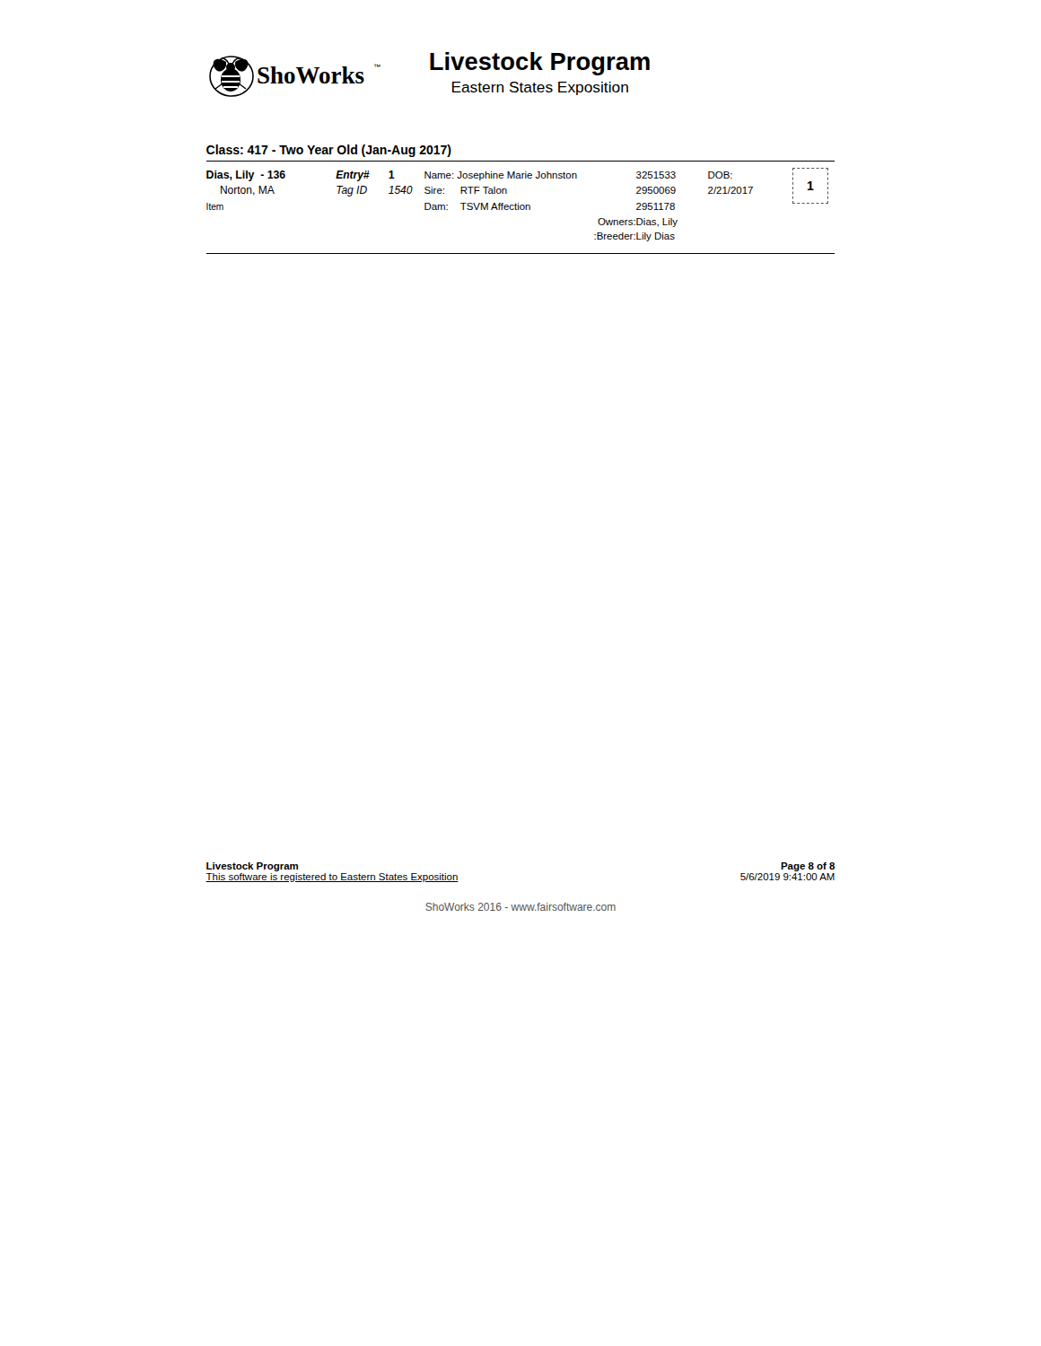ShoWorks ™
Livestock Program
Eastern States Exposition
Class: 417 - Two Year Old (Jan-Aug 2017)
| Dias, Lily - 136 | Entry# | 1 | Name: Josephine Marie Johnston | 3251533 | DOB: | 1 |
| Norton, MA | Tag ID | 1540 | Sire: RTF Talon | 2950069 | 2/21/2017 |
| Item | | | Dam: TSVM Affection | 2951178 | |
| | | | Owners: | Dias, Lily |
| | | | :Breeder: | Lily Dias |
Livestock Program
Page 8 of 8
This software is registered to Eastern States Exposition
5/6/2019 9:41:00 AM
ShoWorks 2016 - www.fairsoftware.com